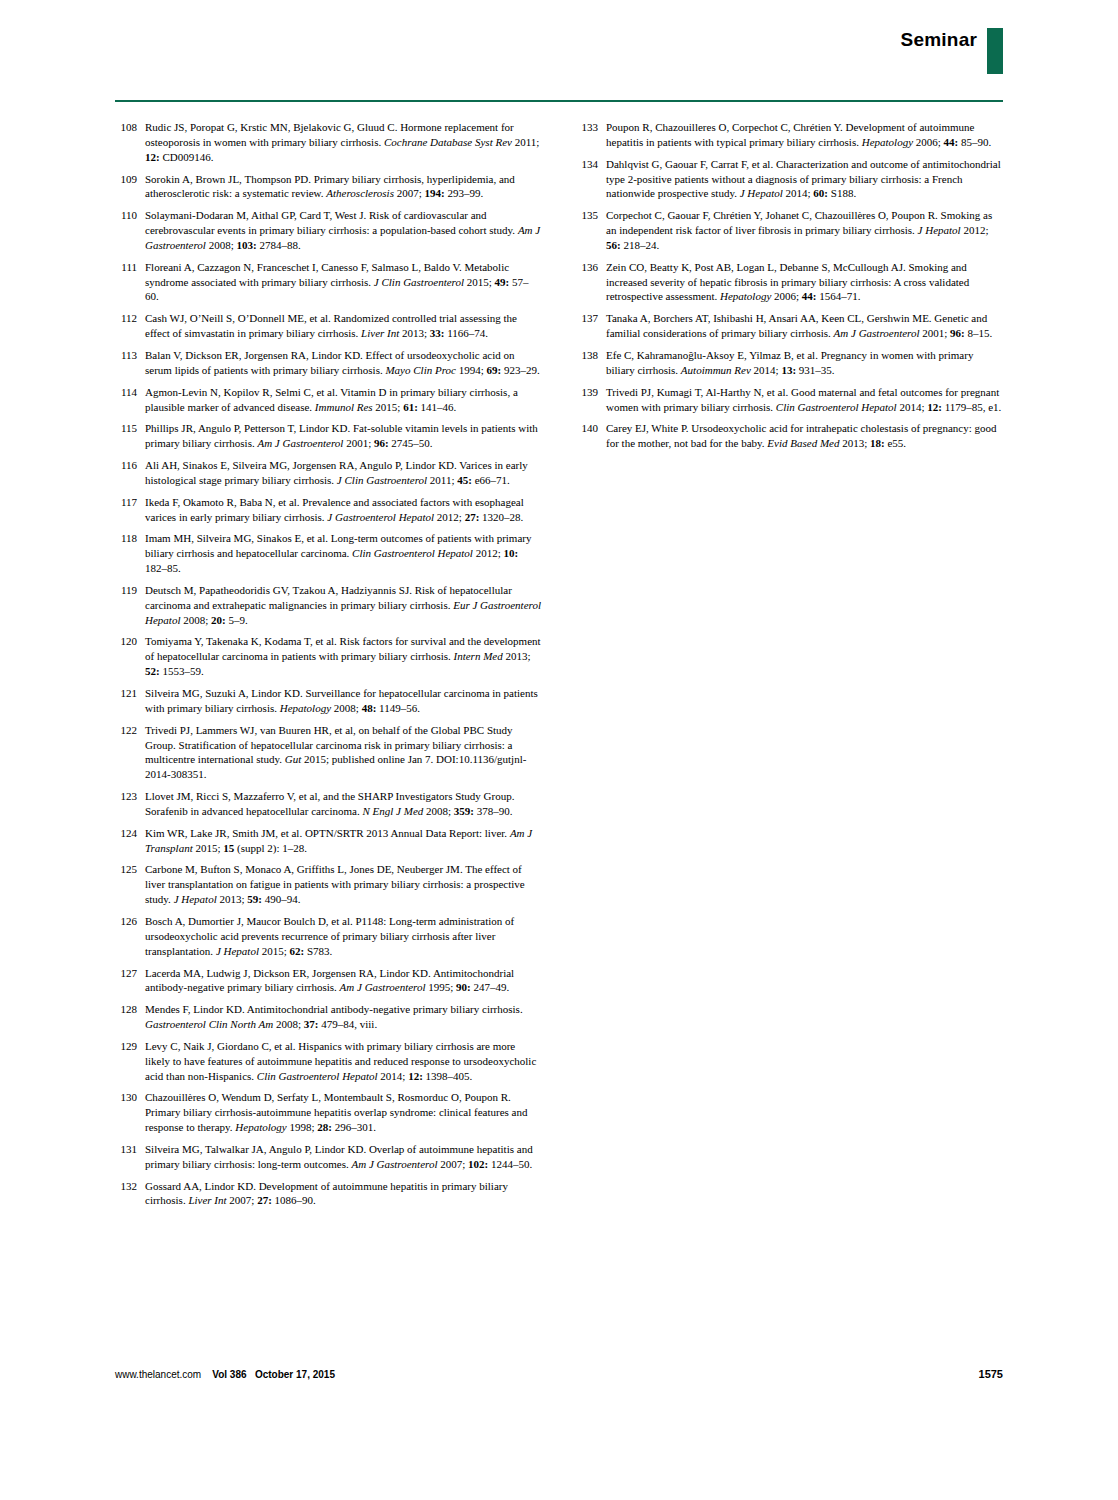Seminar
108 Rudic JS, Poropat G, Krstic MN, Bjelakovic G, Gluud C. Hormone replacement for osteoporosis in women with primary biliary cirrhosis. Cochrane Database Syst Rev 2011; 12: CD009146.
109 Sorokin A, Brown JL, Thompson PD. Primary biliary cirrhosis, hyperlipidemia, and atherosclerotic risk: a systematic review. Atherosclerosis 2007; 194: 293–99.
110 Solaymani-Dodaran M, Aithal GP, Card T, West J. Risk of cardiovascular and cerebrovascular events in primary biliary cirrhosis: a population-based cohort study. Am J Gastroenterol 2008; 103: 2784–88.
111 Floreani A, Cazzagon N, Franceschet I, Canesso F, Salmaso L, Baldo V. Metabolic syndrome associated with primary biliary cirrhosis. J Clin Gastroenterol 2015; 49: 57–60.
112 Cash WJ, O’Neill S, O’Donnell ME, et al. Randomized controlled trial assessing the effect of simvastatin in primary biliary cirrhosis. Liver Int 2013; 33: 1166–74.
113 Balan V, Dickson ER, Jorgensen RA, Lindor KD. Effect of ursodeoxycholic acid on serum lipids of patients with primary biliary cirrhosis. Mayo Clin Proc 1994; 69: 923–29.
114 Agmon-Levin N, Kopilov R, Selmi C, et al. Vitamin D in primary biliary cirrhosis, a plausible marker of advanced disease. Immunol Res 2015; 61: 141–46.
115 Phillips JR, Angulo P, Petterson T, Lindor KD. Fat-soluble vitamin levels in patients with primary biliary cirrhosis. Am J Gastroenterol 2001; 96: 2745–50.
116 Ali AH, Sinakos E, Silveira MG, Jorgensen RA, Angulo P, Lindor KD. Varices in early histological stage primary biliary cirrhosis. J Clin Gastroenterol 2011; 45: e66–71.
117 Ikeda F, Okamoto R, Baba N, et al. Prevalence and associated factors with esophageal varices in early primary biliary cirrhosis. J Gastroenterol Hepatol 2012; 27: 1320–28.
118 Imam MH, Silveira MG, Sinakos E, et al. Long-term outcomes of patients with primary biliary cirrhosis and hepatocellular carcinoma. Clin Gastroenterol Hepatol 2012; 10: 182–85.
119 Deutsch M, Papatheodoridis GV, Tzakou A, Hadziyannis SJ. Risk of hepatocellular carcinoma and extrahepatic malignancies in primary biliary cirrhosis. Eur J Gastroenterol Hepatol 2008; 20: 5–9.
120 Tomiyama Y, Takenaka K, Kodama T, et al. Risk factors for survival and the development of hepatocellular carcinoma in patients with primary biliary cirrhosis. Intern Med 2013; 52: 1553–59.
121 Silveira MG, Suzuki A, Lindor KD. Surveillance for hepatocellular carcinoma in patients with primary biliary cirrhosis. Hepatology 2008; 48: 1149–56.
122 Trivedi PJ, Lammers WJ, van Buuren HR, et al, on behalf of the Global PBC Study Group. Stratification of hepatocellular carcinoma risk in primary biliary cirrhosis: a multicentre international study. Gut 2015; published online Jan 7. DOI:10.1136/gutjnl-2014-308351.
123 Llovet JM, Ricci S, Mazzaferro V, et al, and the SHARP Investigators Study Group. Sorafenib in advanced hepatocellular carcinoma. N Engl J Med 2008; 359: 378–90.
124 Kim WR, Lake JR, Smith JM, et al. OPTN/SRTR 2013 Annual Data Report: liver. Am J Transplant 2015; 15 (suppl 2): 1–28.
125 Carbone M, Bufton S, Monaco A, Griffiths L, Jones DE, Neuberger JM. The effect of liver transplantation on fatigue in patients with primary biliary cirrhosis: a prospective study. J Hepatol 2013; 59: 490–94.
126 Bosch A, Dumortier J, Maucor Boulch D, et al. P1148: Long-term administration of ursodeoxycholic acid prevents recurrence of primary biliary cirrhosis after liver transplantation. J Hepatol 2015; 62: S783.
127 Lacerda MA, Ludwig J, Dickson ER, Jorgensen RA, Lindor KD. Antimitochondrial antibody-negative primary biliary cirrhosis. Am J Gastroenterol 1995; 90: 247–49.
128 Mendes F, Lindor KD. Antimitochondrial antibody-negative primary biliary cirrhosis. Gastroenterol Clin North Am 2008; 37: 479–84, viii.
129 Levy C, Naik J, Giordano C, et al. Hispanics with primary biliary cirrhosis are more likely to have features of autoimmune hepatitis and reduced response to ursodeoxycholic acid than non-Hispanics. Clin Gastroenterol Hepatol 2014; 12: 1398–405.
130 Chazouillères O, Wendum D, Serfaty L, Montembault S, Rosmorduc O, Poupon R. Primary biliary cirrhosis-autoimmune hepatitis overlap syndrome: clinical features and response to therapy. Hepatology 1998; 28: 296–301.
131 Silveira MG, Talwalkar JA, Angulo P, Lindor KD. Overlap of autoimmune hepatitis and primary biliary cirrhosis: long-term outcomes. Am J Gastroenterol 2007; 102: 1244–50.
132 Gossard AA, Lindor KD. Development of autoimmune hepatitis in primary biliary cirrhosis. Liver Int 2007; 27: 1086–90.
133 Poupon R, Chazouilleres O, Corpechot C, Chrétien Y. Development of autoimmune hepatitis in patients with typical primary biliary cirrhosis. Hepatology 2006; 44: 85–90.
134 Dahlqvist G, Gaouar F, Carrat F, et al. Characterization and outcome of antimitochondrial type 2-positive patients without a diagnosis of primary biliary cirrhosis: a French nationwide prospective study. J Hepatol 2014; 60: S188.
135 Corpechot C, Gaouar F, Chrétien Y, Johanet C, Chazouillères O, Poupon R. Smoking as an independent risk factor of liver fibrosis in primary biliary cirrhosis. J Hepatol 2012; 56: 218–24.
136 Zein CO, Beatty K, Post AB, Logan L, Debanne S, McCullough AJ. Smoking and increased severity of hepatic fibrosis in primary biliary cirrhosis: A cross validated retrospective assessment. Hepatology 2006; 44: 1564–71.
137 Tanaka A, Borchers AT, Ishibashi H, Ansari AA, Keen CL, Gershwin ME. Genetic and familial considerations of primary biliary cirrhosis. Am J Gastroenterol 2001; 96: 8–15.
138 Efe C, Kahramanoğlu-Aksoy E, Yilmaz B, et al. Pregnancy in women with primary biliary cirrhosis. Autoimmun Rev 2014; 13: 931–35.
139 Trivedi PJ, Kumagi T, Al-Harthy N, et al. Good maternal and fetal outcomes for pregnant women with primary biliary cirrhosis. Clin Gastroenterol Hepatol 2014; 12: 1179–85, e1.
140 Carey EJ, White P. Ursodeoxycholic acid for intrahepatic cholestasis of pregnancy: good for the mother, not bad for the baby. Evid Based Med 2013; 18: e55.
www.thelancet.com Vol 386 October 17, 2015
1575